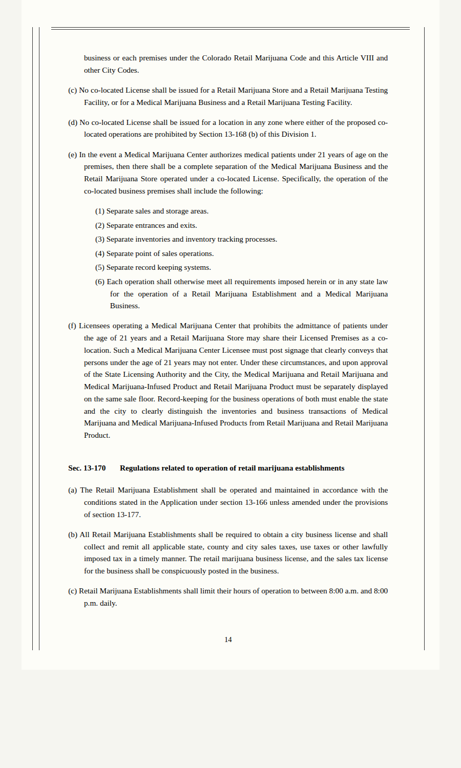business or each premises under the Colorado Retail Marijuana Code and this Article VIII and other City Codes.
(c) No co-located License shall be issued for a Retail Marijuana Store and a Retail Marijuana Testing Facility, or for a Medical Marijuana Business and a Retail Marijuana Testing Facility.
(d) No co-located License shall be issued for a location in any zone where either of the proposed co-located operations are prohibited by Section 13-168 (b) of this Division 1.
(e) In the event a Medical Marijuana Center authorizes medical patients under 21 years of age on the premises, then there shall be a complete separation of the Medical Marijuana Business and the Retail Marijuana Store operated under a co-located License. Specifically, the operation of the co-located business premises shall include the following:
(1) Separate sales and storage areas.
(2) Separate entrances and exits.
(3) Separate inventories and inventory tracking processes.
(4) Separate point of sales operations.
(5) Separate record keeping systems.
(6) Each operation shall otherwise meet all requirements imposed herein or in any state law for the operation of a Retail Marijuana Establishment and a Medical Marijuana Business.
(f) Licensees operating a Medical Marijuana Center that prohibits the admittance of patients under the age of 21 years and a Retail Marijuana Store may share their Licensed Premises as a co-location. Such a Medical Marijuana Center Licensee must post signage that clearly conveys that persons under the age of 21 years may not enter. Under these circumstances, and upon approval of the State Licensing Authority and the City, the Medical Marijuana and Retail Marijuana and Medical Marijuana-Infused Product and Retail Marijuana Product must be separately displayed on the same sale floor. Record-keeping for the business operations of both must enable the state and the city to clearly distinguish the inventories and business transactions of Medical Marijuana and Medical Marijuana-Infused Products from Retail Marijuana and Retail Marijuana Product.
Sec. 13-170 Regulations related to operation of retail marijuana establishments
(a) The Retail Marijuana Establishment shall be operated and maintained in accordance with the conditions stated in the Application under section 13-166 unless amended under the provisions of section 13-177.
(b) All Retail Marijuana Establishments shall be required to obtain a city business license and shall collect and remit all applicable state, county and city sales taxes, use taxes or other lawfully imposed tax in a timely manner. The retail marijuana business license, and the sales tax license for the business shall be conspicuously posted in the business.
(c) Retail Marijuana Establishments shall limit their hours of operation to between 8:00 a.m. and 8:00 p.m. daily.
14